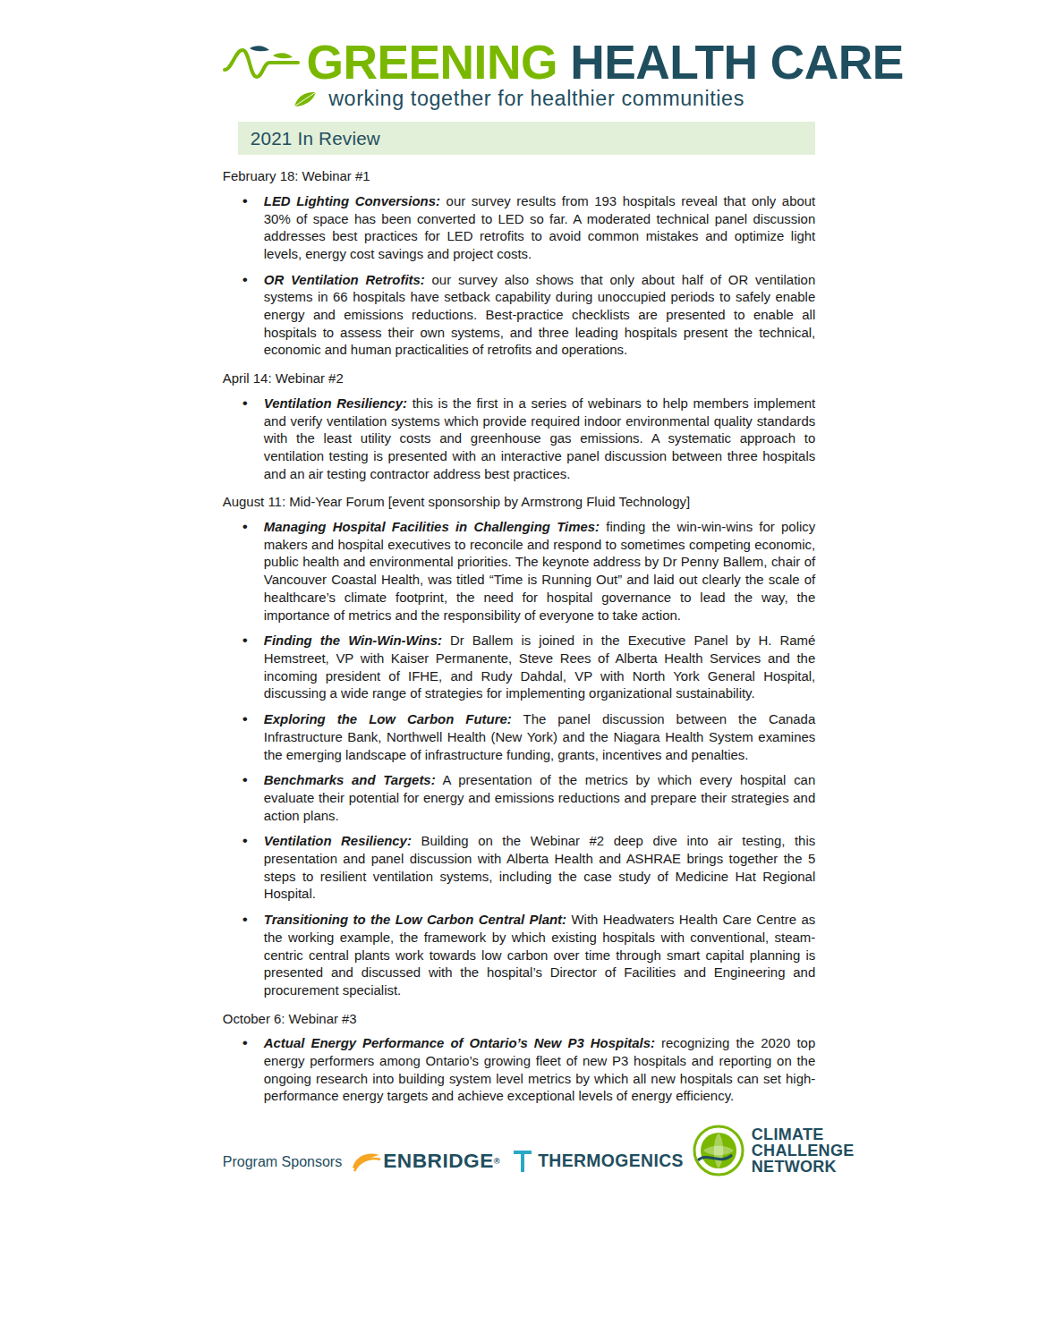GREENING HEALTH CARE
working together for healthier communities
2021 In Review
February 18: Webinar #1
LED Lighting Conversions: our survey results from 193 hospitals reveal that only about 30% of space has been converted to LED so far. A moderated technical panel discussion addresses best practices for LED retrofits to avoid common mistakes and optimize light levels, energy cost savings and project costs.
OR Ventilation Retrofits: our survey also shows that only about half of OR ventilation systems in 66 hospitals have setback capability during unoccupied periods to safely enable energy and emissions reductions. Best-practice checklists are presented to enable all hospitals to assess their own systems, and three leading hospitals present the technical, economic and human practicalities of retrofits and operations.
April 14: Webinar #2
Ventilation Resiliency: this is the first in a series of webinars to help members implement and verify ventilation systems which provide required indoor environmental quality standards with the least utility costs and greenhouse gas emissions. A systematic approach to ventilation testing is presented with an interactive panel discussion between three hospitals and an air testing contractor address best practices.
August 11: Mid-Year Forum [event sponsorship by Armstrong Fluid Technology]
Managing Hospital Facilities in Challenging Times: finding the win-win-wins for policy makers and hospital executives to reconcile and respond to sometimes competing economic, public health and environmental priorities. The keynote address by Dr Penny Ballem, chair of Vancouver Coastal Health, was titled “Time is Running Out” and laid out clearly the scale of healthcare’s climate footprint, the need for hospital governance to lead the way, the importance of metrics and the responsibility of everyone to take action.
Finding the Win-Win-Wins: Dr Ballem is joined in the Executive Panel by H. Ramé Hemstreet, VP with Kaiser Permanente, Steve Rees of Alberta Health Services and the incoming president of IFHE, and Rudy Dahdal, VP with North York General Hospital, discussing a wide range of strategies for implementing organizational sustainability.
Exploring the Low Carbon Future: The panel discussion between the Canada Infrastructure Bank, Northwell Health (New York) and the Niagara Health System examines the emerging landscape of infrastructure funding, grants, incentives and penalties.
Benchmarks and Targets: A presentation of the metrics by which every hospital can evaluate their potential for energy and emissions reductions and prepare their strategies and action plans.
Ventilation Resiliency: Building on the Webinar #2 deep dive into air testing, this presentation and panel discussion with Alberta Health and ASHRAE brings together the 5 steps to resilient ventilation systems, including the case study of Medicine Hat Regional Hospital.
Transitioning to the Low Carbon Central Plant: With Headwaters Health Care Centre as the working example, the framework by which existing hospitals with conventional, steam-centric central plants work towards low carbon over time through smart capital planning is presented and discussed with the hospital’s Director of Facilities and Engineering and procurement specialist.
October 6: Webinar #3
Actual Energy Performance of Ontario’s New P3 Hospitals: recognizing the 2020 top energy performers among Ontario’s growing fleet of new P3 hospitals and reporting on the ongoing research into building system level metrics by which all new hospitals can set high-performance energy targets and achieve exceptional levels of energy efficiency.
Program Sponsors
ENBRIDGE® THERMOGENICS
CLIMATE
CHALLENGE
NETWORK